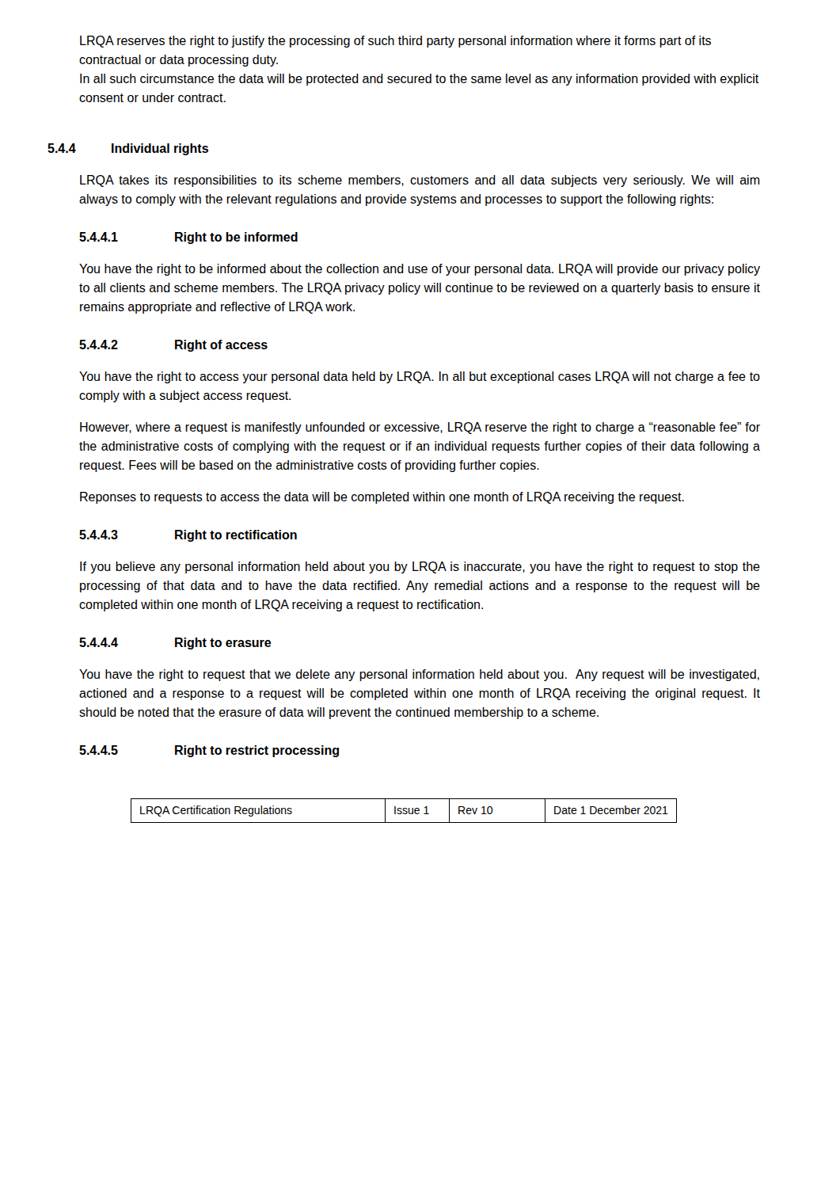LRQA reserves the right to justify the processing of such third party personal information where it forms part of its contractual or data processing duty.
In all such circumstance the data will be protected and secured to the same level as any information provided with explicit consent or under contract.
5.4.4 Individual rights
LRQA takes its responsibilities to its scheme members, customers and all data subjects very seriously. We will aim always to comply with the relevant regulations and provide systems and processes to support the following rights:
5.4.4.1 Right to be informed
You have the right to be informed about the collection and use of your personal data. LRQA will provide our privacy policy to all clients and scheme members. The LRQA privacy policy will continue to be reviewed on a quarterly basis to ensure it remains appropriate and reflective of LRQA work.
5.4.4.2 Right of access
You have the right to access your personal data held by LRQA. In all but exceptional cases LRQA will not charge a fee to comply with a subject access request.
However, where a request is manifestly unfounded or excessive, LRQA reserve the right to charge a “reasonable fee” for the administrative costs of complying with the request or if an individual requests further copies of their data following a request. Fees will be based on the administrative costs of providing further copies.
Reponses to requests to access the data will be completed within one month of LRQA receiving the request.
5.4.4.3 Right to rectification
If you believe any personal information held about you by LRQA is inaccurate, you have the right to request to stop the processing of that data and to have the data rectified. Any remedial actions and a response to the request will be completed within one month of LRQA receiving a request to rectification.
5.4.4.4 Right to erasure
You have the right to request that we delete any personal information held about you. Any request will be investigated, actioned and a response to a request will be completed within one month of LRQA receiving the original request. It should be noted that the erasure of data will prevent the continued membership to a scheme.
5.4.4.5 Right to restrict processing
| LRQA Certification Regulations | Issue 1 | Rev 10 | Date 1 December 2021 |